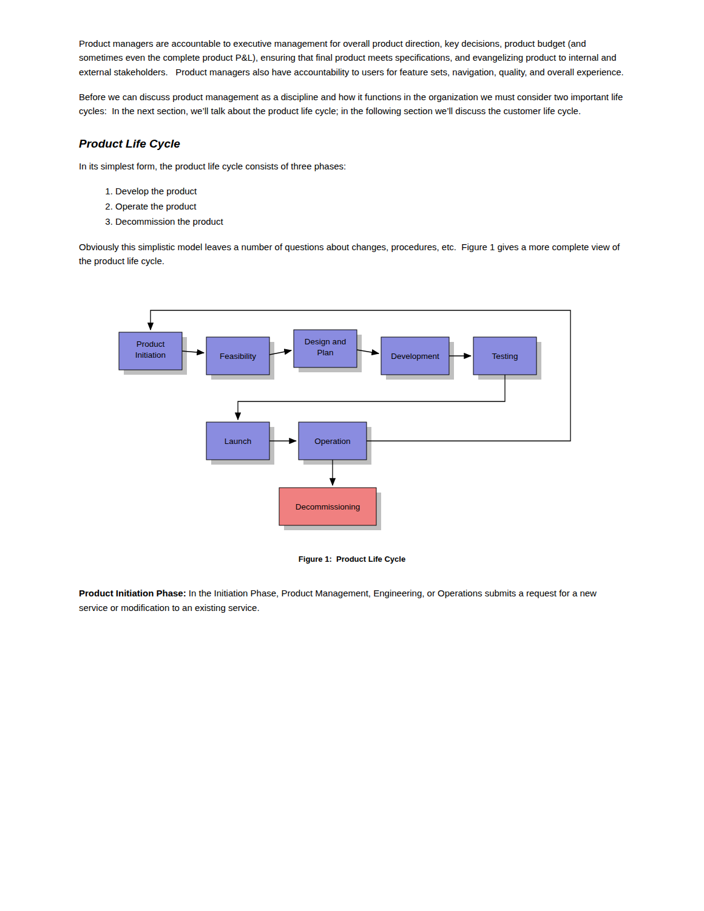Product managers are accountable to executive management for overall product direction, key decisions, product budget (and sometimes even the complete product P&L), ensuring that final product meets specifications, and evangelizing product to internal and external stakeholders. Product managers also have accountability to users for feature sets, navigation, quality, and overall experience.
Before we can discuss product management as a discipline and how it functions in the organization we must consider two important life cycles: In the next section, we’ll talk about the product life cycle; in the following section we’ll discuss the customer life cycle.
Product Life Cycle
In its simplest form, the product life cycle consists of three phases:
Develop the product
Operate the product
Decommission the product
Obviously this simplistic model leaves a number of questions about changes, procedures, etc. Figure 1 gives a more complete view of the product life cycle.
Product Initiation Feasibility Design and Plan Development Testing Launch Operation Decommissioning
Figure 1: Product Life Cycle
Product Initiation Phase: In the Initiation Phase, Product Management, Engineering, or Operations submits a request for a new service or modification to an existing service.